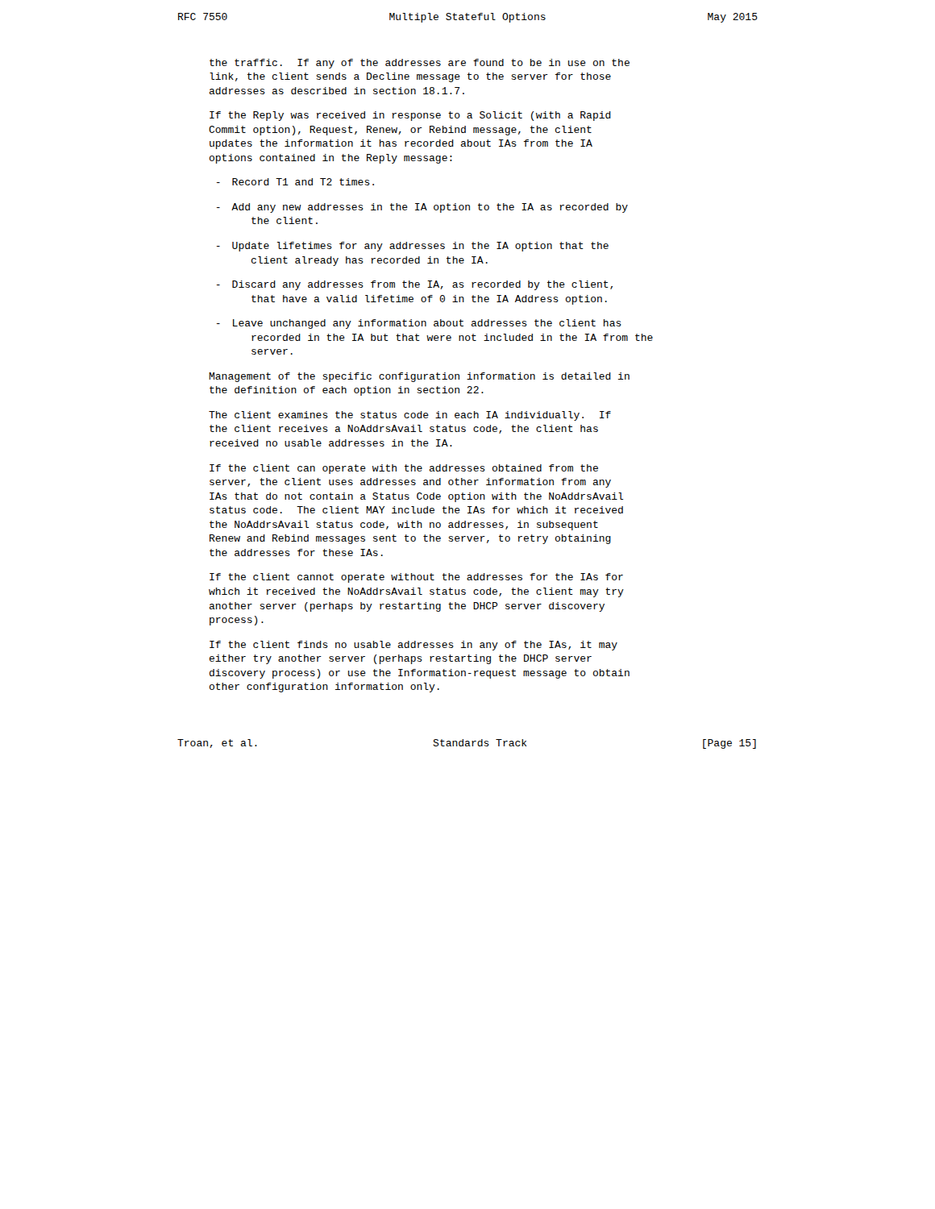RFC 7550 Multiple Stateful Options May 2015
the traffic. If any of the addresses are found to be in use on the link, the client sends a Decline message to the server for those addresses as described in section 18.1.7.
If the Reply was received in response to a Solicit (with a Rapid Commit option), Request, Renew, or Rebind message, the client updates the information it has recorded about IAs from the IA options contained in the Reply message:
Record T1 and T2 times.
Add any new addresses in the IA option to the IA as recorded by the client.
Update lifetimes for any addresses in the IA option that the client already has recorded in the IA.
Discard any addresses from the IA, as recorded by the client, that have a valid lifetime of 0 in the IA Address option.
Leave unchanged any information about addresses the client has recorded in the IA but that were not included in the IA from the server.
Management of the specific configuration information is detailed in the definition of each option in section 22.
The client examines the status code in each IA individually. If the client receives a NoAddrsAvail status code, the client has received no usable addresses in the IA.
If the client can operate with the addresses obtained from the server, the client uses addresses and other information from any IAs that do not contain a Status Code option with the NoAddrsAvail status code. The client MAY include the IAs for which it received the NoAddrsAvail status code, with no addresses, in subsequent Renew and Rebind messages sent to the server, to retry obtaining the addresses for these IAs.
If the client cannot operate without the addresses for the IAs for which it received the NoAddrsAvail status code, the client may try another server (perhaps by restarting the DHCP server discovery process).
If the client finds no usable addresses in any of the IAs, it may either try another server (perhaps restarting the DHCP server discovery process) or use the Information-request message to obtain other configuration information only.
Troan, et al. Standards Track [Page 15]